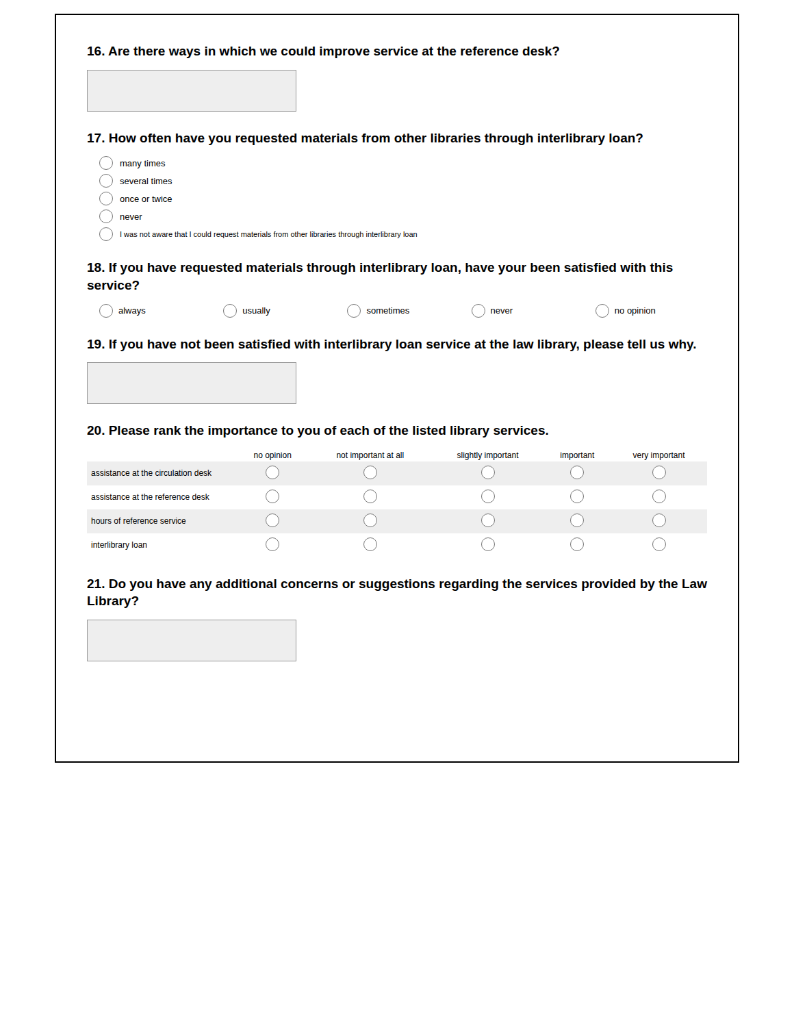16. Are there ways in which we could improve service at the reference desk?
17. How often have you requested materials from other libraries through interlibrary loan?
many times
several times
once or twice
never
I was not aware that I could request materials from other libraries through interlibrary loan
18. If you have requested materials through interlibrary loan, have your been satisfied with this service?
always usually sometimes never no opinion
19. If you have not been satisfied with interlibrary loan service at the law library, please tell us why.
20. Please rank the importance to you of each of the listed library services.
| | no opinion | not important at all | slightly important | important | very important |
| --- | --- | --- | --- | --- | --- |
| assistance at the circulation desk | | | | | |
| assistance at the reference desk | | | | | |
| hours of reference service | | | | | |
| interlibrary loan | | | | | |
21. Do you have any additional concerns or suggestions regarding the services provided by the Law Library?